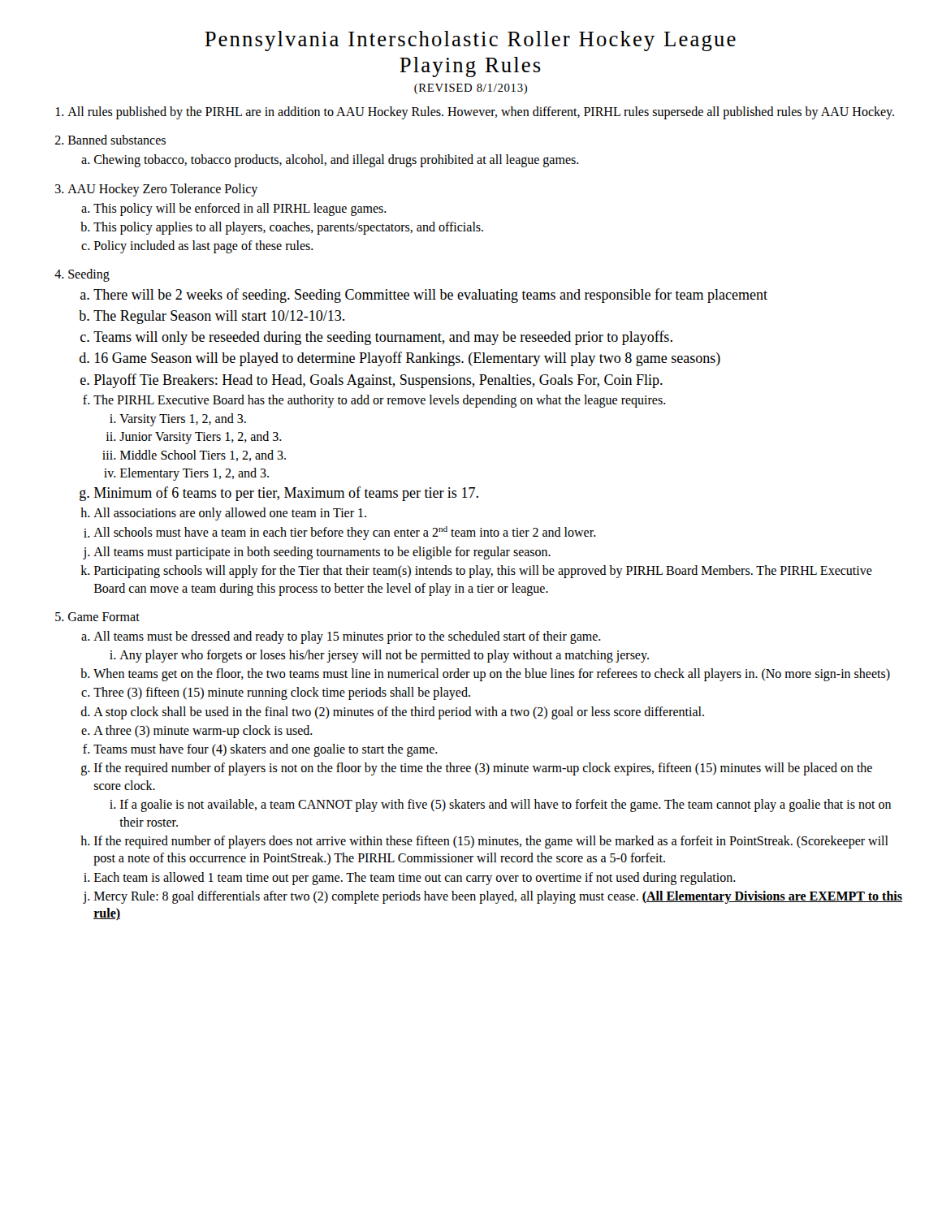Pennsylvania Interscholastic Roller Hockey League
Playing Rules
(REVISED 8/1/2013)
All rules published by the PIRHL are in addition to AAU Hockey Rules. However, when different, PIRHL rules supersede all published rules by AAU Hockey.
Banned substances
Chewing tobacco, tobacco products, alcohol, and illegal drugs prohibited at all league games.
AAU Hockey Zero Tolerance Policy
This policy will be enforced in all PIRHL league games.
This policy applies to all players, coaches, parents/spectators, and officials.
Policy included as last page of these rules.
Seeding
There will be 2 weeks of seeding. Seeding Committee will be evaluating teams and responsible for team placement
The Regular Season will start 10/12-10/13.
Teams will only be reseeded during the seeding tournament, and may be reseeded prior to playoffs.
16 Game Season will be played to determine Playoff Rankings. (Elementary will play two 8 game seasons)
Playoff Tie Breakers: Head to Head, Goals Against, Suspensions, Penalties, Goals For, Coin Flip.
The PIRHL Executive Board has the authority to add or remove levels depending on what the league requires.
Varsity Tiers 1, 2, and 3.
Junior Varsity Tiers 1, 2, and 3.
Middle School Tiers 1, 2, and 3.
Elementary Tiers 1, 2, and 3.
Minimum of 6 teams to per tier, Maximum of teams per tier is 17.
All associations are only allowed one team in Tier 1.
All schools must have a team in each tier before they can enter a 2nd team into a tier 2 and lower.
All teams must participate in both seeding tournaments to be eligible for regular season.
Participating schools will apply for the Tier that their team(s) intends to play, this will be approved by PIRHL Board Members. The PIRHL Executive Board can move a team during this process to better the level of play in a tier or league.
Game Format
All teams must be dressed and ready to play 15 minutes prior to the scheduled start of their game.
Any player who forgets or loses his/her jersey will not be permitted to play without a matching jersey.
When teams get on the floor, the two teams must line in numerical order up on the blue lines for referees to check all players in. (No more sign-in sheets)
Three (3) fifteen (15) minute running clock time periods shall be played.
A stop clock shall be used in the final two (2) minutes of the third period with a two (2) goal or less score differential.
A three (3) minute warm-up clock is used.
Teams must have four (4) skaters and one goalie to start the game.
If the required number of players is not on the floor by the time the three (3) minute warm-up clock expires, fifteen (15) minutes will be placed on the score clock.
If a goalie is not available, a team CANNOT play with five (5) skaters and will have to forfeit the game. The team cannot play a goalie that is not on their roster.
If the required number of players does not arrive within these fifteen (15) minutes, the game will be marked as a forfeit in PointStreak. (Scorekeeper will post a note of this occurrence in PointStreak.) The PIRHL Commissioner will record the score as a 5-0 forfeit.
Each team is allowed 1 team time out per game. The team time out can carry over to overtime if not used during regulation.
Mercy Rule: 8 goal differentials after two (2) complete periods have been played, all playing must cease. (All Elementary Divisions are EXEMPT to this rule)